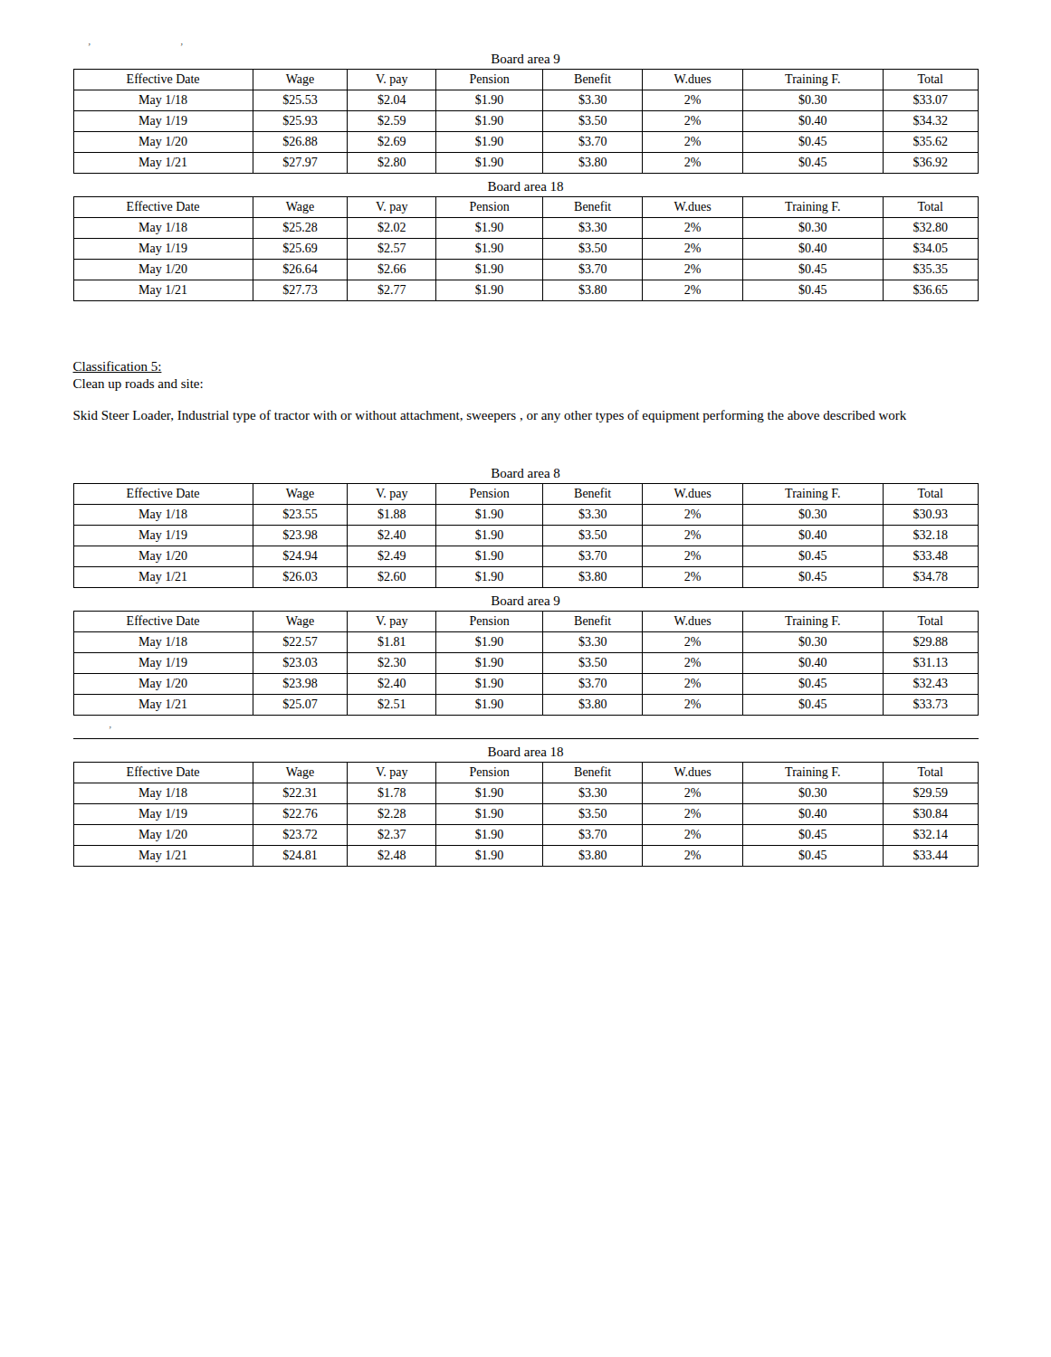, ,
Board area 9
| Effective Date | Wage | V. pay | Pension | Benefit | W.dues | Training F. | Total |
| --- | --- | --- | --- | --- | --- | --- | --- |
| May 1/18 | $25.53 | $2.04 | $1.90 | $3.30 | 2% | $0.30 | $33.07 |
| May 1/19 | $25.93 | $2.59 | $1.90 | $3.50 | 2% | $0.40 | $34.32 |
| May 1/20 | $26.88 | $2.69 | $1.90 | $3.70 | 2% | $0.45 | $35.62 |
| May 1/21 | $27.97 | $2.80 | $1.90 | $3.80 | 2% | $0.45 | $36.92 |
Board area 18
| Effective Date | Wage | V. pay | Pension | Benefit | W.dues | Training F. | Total |
| --- | --- | --- | --- | --- | --- | --- | --- |
| May 1/18 | $25.28 | $2.02 | $1.90 | $3.30 | 2% | $0.30 | $32.80 |
| May 1/19 | $25.69 | $2.57 | $1.90 | $3.50 | 2% | $0.40 | $34.05 |
| May 1/20 | $26.64 | $2.66 | $1.90 | $3.70 | 2% | $0.45 | $35.35 |
| May 1/21 | $27.73 | $2.77 | $1.90 | $3.80 | 2% | $0.45 | $36.65 |
Classification 5:
Clean up roads and site:
Skid Steer Loader, Industrial type of tractor with or without attachment, sweepers , or any other types of equipment performing the above described work
Board area 8
| Effective Date | Wage | V. pay | Pension | Benefit | W.dues | Training F. | Total |
| --- | --- | --- | --- | --- | --- | --- | --- |
| May 1/18 | $23.55 | $1.88 | $1.90 | $3.30 | 2% | $0.30 | $30.93 |
| May 1/19 | $23.98 | $2.40 | $1.90 | $3.50 | 2% | $0.40 | $32.18 |
| May 1/20 | $24.94 | $2.49 | $1.90 | $3.70 | 2% | $0.45 | $33.48 |
| May 1/21 | $26.03 | $2.60 | $1.90 | $3.80 | 2% | $0.45 | $34.78 |
Board area 9
| Effective Date | Wage | V. pay | Pension | Benefit | W.dues | Training F. | Total |
| --- | --- | --- | --- | --- | --- | --- | --- |
| May 1/18 | $22.57 | $1.81 | $1.90 | $3.30 | 2% | $0.30 | $29.88 |
| May 1/19 | $23.03 | $2.30 | $1.90 | $3.50 | 2% | $0.40 | $31.13 |
| May 1/20 | $23.98 | $2.40 | $1.90 | $3.70 | 2% | $0.45 | $32.43 |
| May 1/21 | $25.07 | $2.51 | $1.90 | $3.80 | 2% | $0.45 | $33.73 |
,
Board area 18
| Effective Date | Wage | V. pay | Pension | Benefit | W.dues | Training F. | Total |
| --- | --- | --- | --- | --- | --- | --- | --- |
| May 1/18 | $22.31 | $1.78 | $1.90 | $3.30 | 2% | $0.30 | $29.59 |
| May 1/19 | $22.76 | $2.28 | $1.90 | $3.50 | 2% | $0.40 | $30.84 |
| May 1/20 | $23.72 | $2.37 | $1.90 | $3.70 | 2% | $0.45 | $32.14 |
| May 1/21 | $24.81 | $2.48 | $1.90 | $3.80 | 2% | $0.45 | $33.44 |